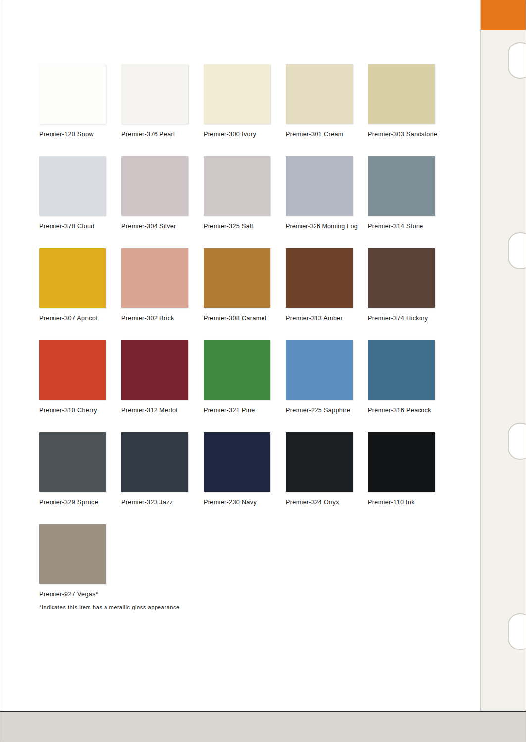| Premier-120 Snow | Premier-376 Pearl | Premier-300 Ivory | Premier-301 Cream | Premier-303 Sandstone |
| Premier-378 Cloud | Premier-304 Silver | Premier-325 Salt | Premier-326 Morning Fog | Premier-314 Stone |
| Premier-307 Apricot | Premier-302 Brick | Premier-308 Caramel | Premier-313 Amber | Premier-374 Hickory |
| Premier-310 Cherry | Premier-312 Merlot | Premier-321 Pine | Premier-225 Sapphire | Premier-316 Peacock |
| Premier-329 Spruce | Premier-323 Jazz | Premier-230 Navy | Premier-324 Onyx | Premier-110 Ink |
| Premier-927 Vegas* | | | | |
*Indicates this item has a metallic gloss appearance